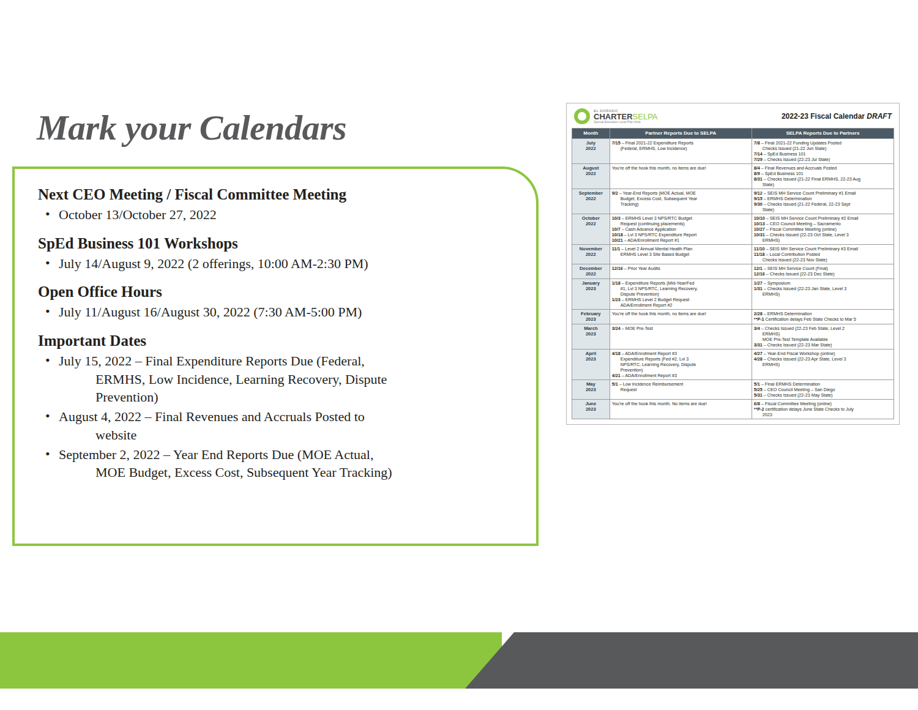Mark your Calendars
Next CEO Meeting / Fiscal Committee Meeting
October 13/October 27, 2022
SpEd Business 101 Workshops
July 14/August 9, 2022 (2 offerings, 10:00 AM-2:30 PM)
Open Office Hours
July 11/August 16/August 30, 2022 (7:30 AM-5:00 PM)
Important Dates
July 15, 2022 – Final Expenditure Reports Due (Federal,ERMHS, Low Incidence, Learning Recovery, Dispute Prevention)
August 4, 2022 – Final Revenues and Accruals Posted towebsite
September 2, 2022 – Year End Reports Due (MOE Actual,MOE Budget, Excess Cost, Subsequent Year Tracking)
EL DORADO CHARTERSELPA Special Education Local Plan Area
2022-23 Fiscal Calendar DRAFT
| Month | Partner Reports Due to SELPA | SELPA Reports Due to Partners |
| --- | --- | --- |
| July 2022 | 7/15 – Final 2021-22 Expenditure Reports (Federal, ERMHS, Low Incidence) | 7/8 – Final 2021-22 Funding Updates Posted Checks Issued (21-22 Jun State) 7/14 – SpEd Business 101 7/29 – Checks Issued (22-23 Jul State) |
| August 2022 | You're off the hook this month, no items are due! | 8/4 – Final Revenues and Accruals Posted 8/9 – SpEd Business 101 8/31 – Checks Issued (21-22 Final ERMHS, 22-23 Aug State) |
| September 2022 | 9/2 – Year-End Reports (MOE Actual, MOE Budget, Excess Cost, Subsequent Year Tracking) | 9/12 – SEIS MH Service Count Preliminary #1 Email 9/15 – ERMHS Determination 9/30 – Checks Issued (21-22 Federal, 22-23 Sept State) |
| October 2022 | 10/3 – ERMHS Level 3 NPS/RTC Budget Request (continuing placements) 10/7 – Cash Advance Application 10/18 – Lvl 3 NPS/RTC Expenditure Report 10/21 – ADA/Enrollment Report #1 | 10/10 – SEIS MH Service Count Preliminary #2 Email 10/13 – CEO Council Meeting – Sacramento 10/27 – Fiscal Committee Meeting (online) 10/31 – Checks Issued (22-23 Oct State, Level 3 ERMHS) |
| November 2022 | 11/1 – Level 2 Annual Mental Health Plan ERMHS Level 3 Site Based Budget | 11/10 – SEIS MH Service Count Preliminary #3 Email 11/18 – Local Contribution Posted Checks Issued (22-23 Nov State) |
| December 2022 | 12/16 – Prior Year Audits | 12/1 – SEIS MH Service Count (Final) 12/16 – Checks Issued (22-23 Dec State) |
| January 2023 | 1/18 – Expenditure Reports (Mid-Year/Fed #1, Lvl 3 NPS/RTC, Learning Recovery, Dispute Prevention) 1/23 – ERMHS Level 2 Budget Request ADA/Enrollment Report #2 | 1/27 – Symposium 1/31 – Checks Issued (22-23 Jan State, Level 3 ERMHS) |
| February 2023 | You're off the hook this month, no items are due! | 2/28 – ERMHS Determination **P-1 Certification delays Feb State Checks to Mar 5 |
| March 2023 | 3/24 – MOE Pre-Test | 3/4 – Checks Issued (22-23 Feb State, Level 2 ERMHS) MOE Pre-Test Template Available 3/31 – Checks Issued (22-23 Mar State) |
| April 2023 | 4/18 – ADA/Enrollment Report #3 Expenditure Reports (Fed #2, Lvl 3 NPS/RTC, Learning Recovery, Dispute Prevention) 4/21 – ADA/Enrollment Report #3 | 4/27 – Year-End Fiscal Workshop (online) 4/28 – Checks Issued (22-23 Apr State, Level 3 ERMHS) |
| May 2023 | 5/1 – Low Incidence Reimbursement Request | 5/1 – Final ERMHS Determination 5/25 – CEO Council Meeting – San Diego 5/31 – Checks Issued (22-23 May State) |
| June 2023 | You're off the hook this month. No items are due! | 6/8 – Fiscal Committee Meeting (online) **P-2 certification delays June State Checks to July 2023 |